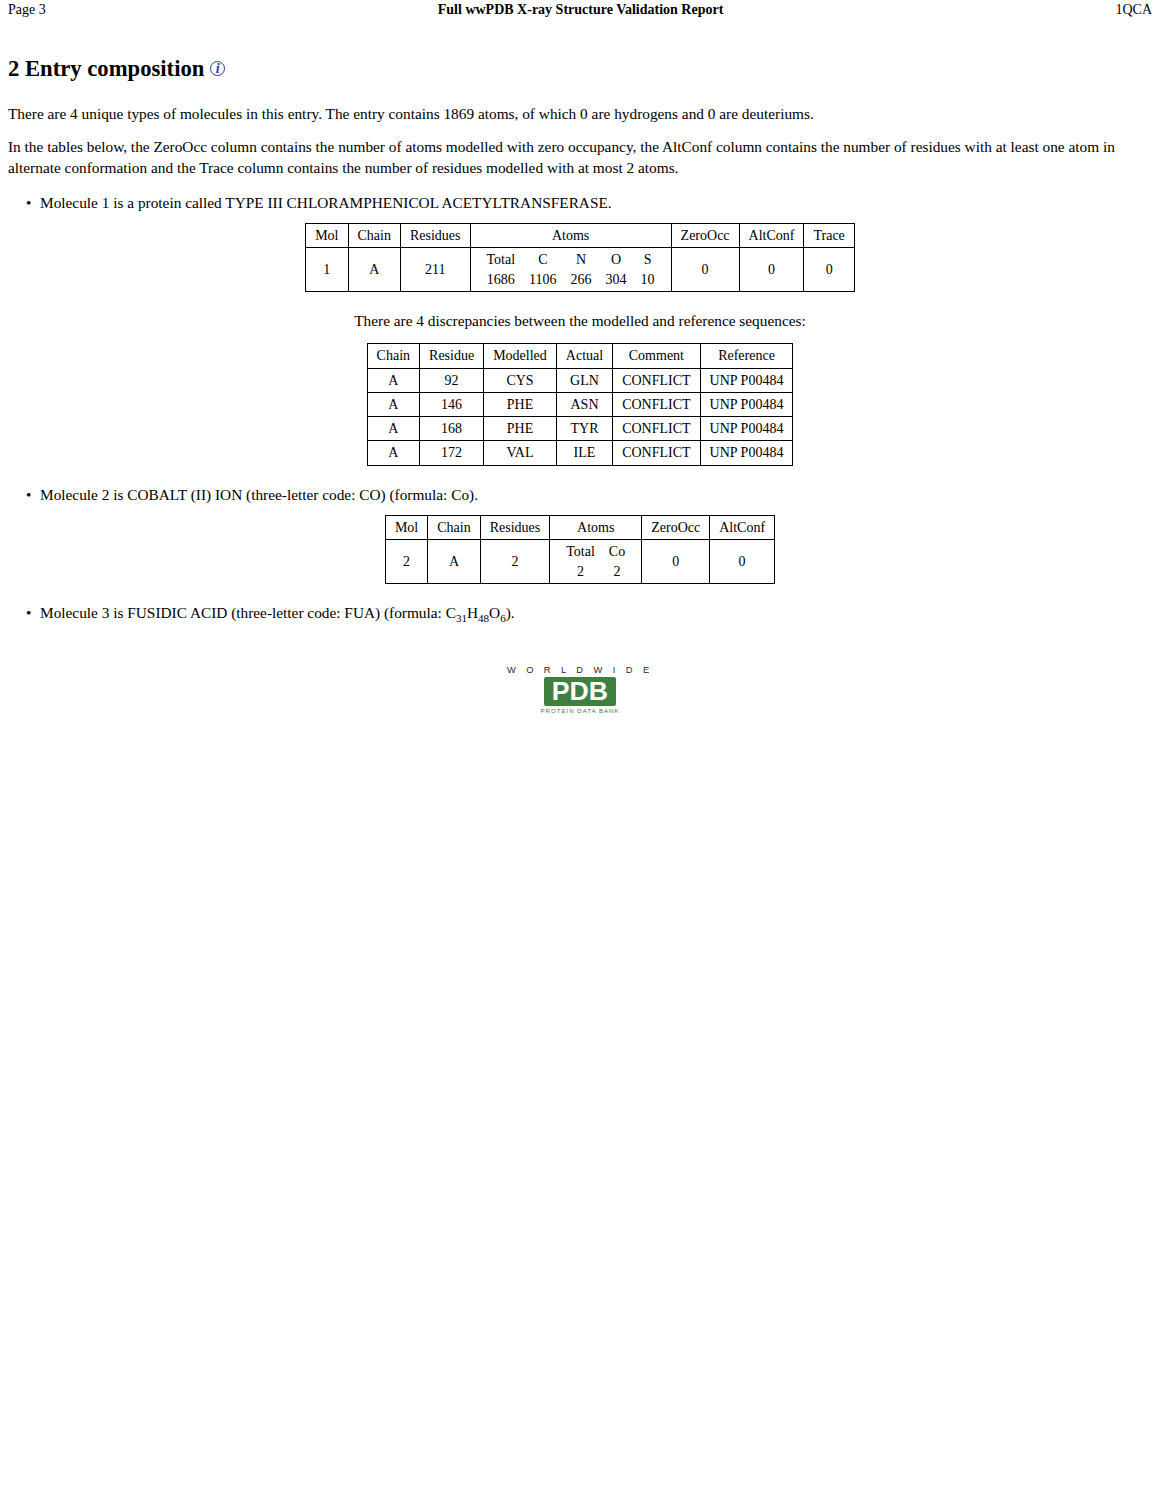Page 3
Full wwPDB X-ray Structure Validation Report
1QCA
2 Entry composition i
There are 4 unique types of molecules in this entry. The entry contains 1869 atoms, of which 0 are hydrogens and 0 are deuteriums.
In the tables below, the ZeroOcc column contains the number of atoms modelled with zero occupancy, the AltConf column contains the number of residues with at least one atom in alternate conformation and the Trace column contains the number of residues modelled with at most 2 atoms.
Molecule 1 is a protein called TYPE III CHLORAMPHENICOL ACETYLTRANSFERASE.
| Mol | Chain | Residues | Atoms | ZeroOcc | AltConf | Trace |
| --- | --- | --- | --- | --- | --- | --- |
| 1 | A | 211 | / Total / C / N / O / S / / 1686 / 1106 / 266 / 304 / 10 / | 0 | 0 | 0 |
There are 4 discrepancies between the modelled and reference sequences:
| Chain | Residue | Modelled | Actual | Comment | Reference |
| --- | --- | --- | --- | --- | --- |
| A | 92 | CYS | GLN | CONFLICT | UNP P00484 |
| A | 146 | PHE | ASN | CONFLICT | UNP P00484 |
| A | 168 | PHE | TYR | CONFLICT | UNP P00484 |
| A | 172 | VAL | ILE | CONFLICT | UNP P00484 |
Molecule 2 is COBALT (II) ION (three-letter code: CO) (formula: Co).
| Mol | Chain | Residues | Atoms | ZeroOcc | AltConf |
| --- | --- | --- | --- | --- | --- |
| 2 | A | 2 | / Total / Co / / 2 / 2 / | 0 | 0 |
Molecule 3 is FUSIDIC ACID (three-letter code: FUA) (formula: C31H48O6).
W O R L D W I D E
PDB
PROTEIN DATA BANK